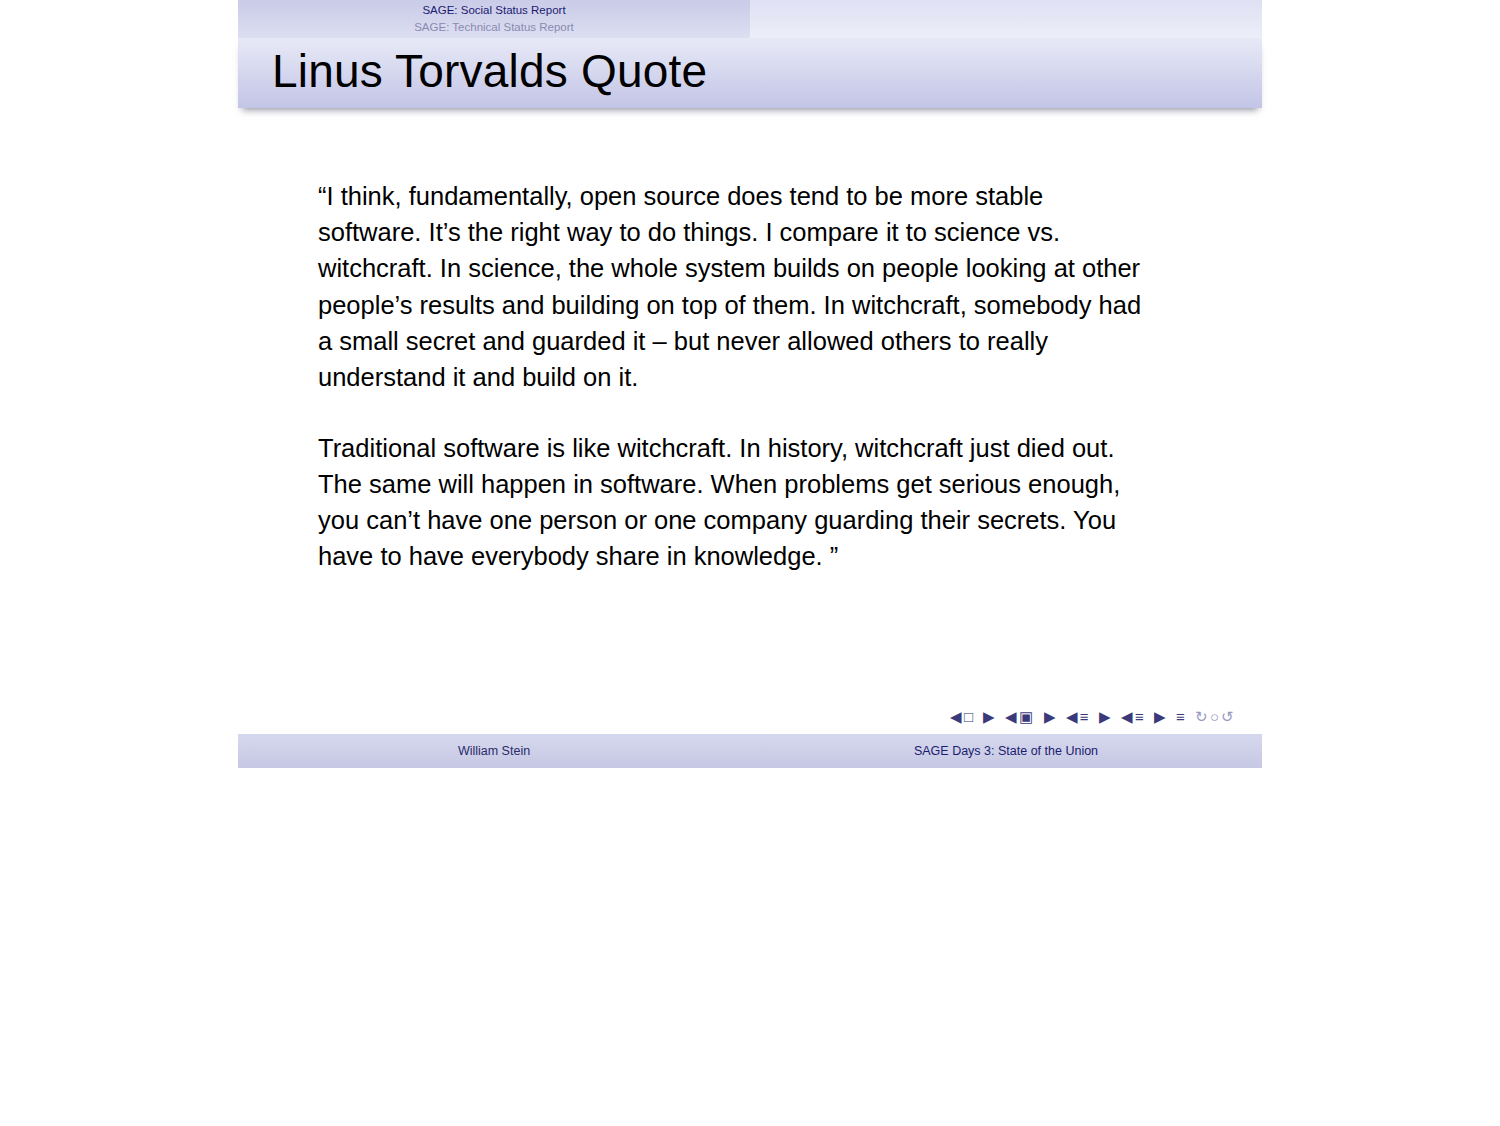SAGE: Social Status Report
SAGE: Technical Status Report
Linus Torvalds Quote
“I think, fundamentally, open source does tend to be more stable software. It’s the right way to do things. I compare it to science vs. witchcraft. In science, the whole system builds on people looking at other people’s results and building on top of them. In witchcraft, somebody had a small secret and guarded it – but never allowed others to really understand it and build on it.
Traditional software is like witchcraft. In history, witchcraft just died out. The same will happen in software. When problems get serious enough, you can’t have one person or one company guarding their secrets. You have to have everybody share in knowledge. ”
◀□ ▶ ◀▣ ▶ ◀≡ ▶ ◀≡ ▶ ≡ ↻○↺
William Stein
SAGE Days 3: State of the Union